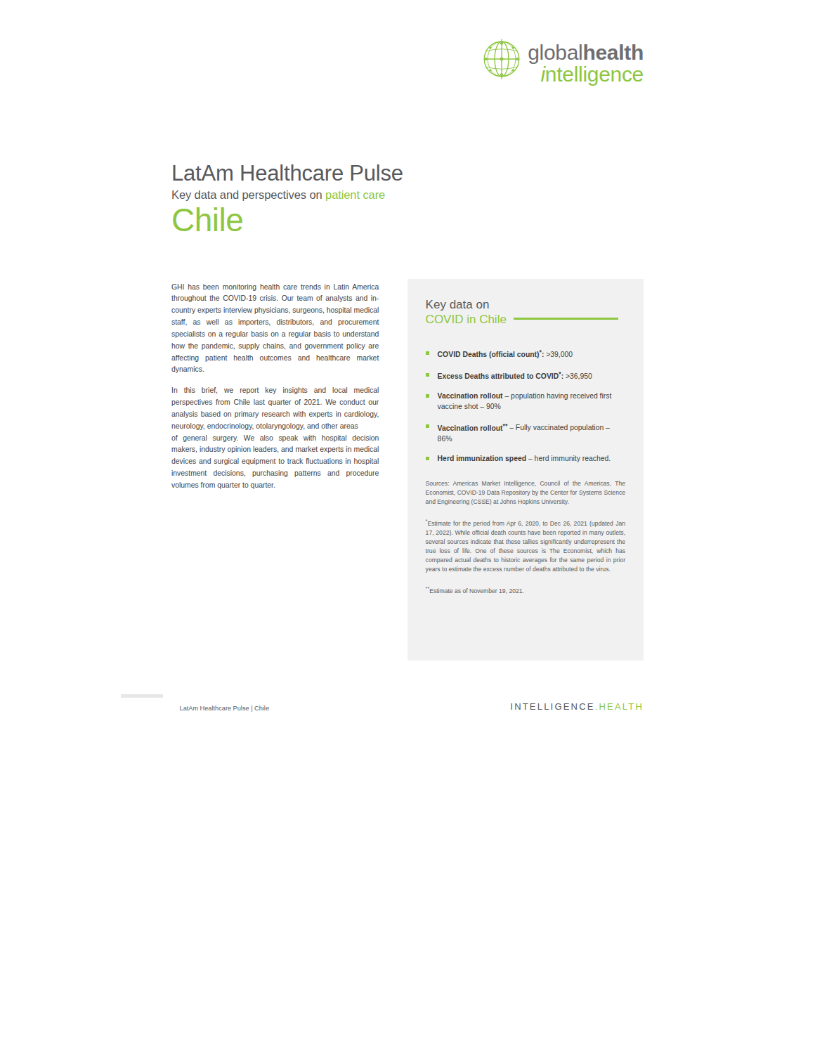globalhealth
intelligence
LatAm Healthcare Pulse
Key data and perspectives on patient care
Chile
GHI has been monitoring health care trends in Latin America throughout the COVID-19 crisis. Our team of analysts and in-country experts interview physicians, surgeons, hospital medical staff, as well as importers, distributors, and procurement specialists on a regular basis on a regular basis to understand how the pandemic, supply chains, and government policy are affecting patient health outcomes and healthcare market dynamics.
In this brief, we report key insights and local medical perspectives from Chile last quarter of 2021. We conduct our analysis based on primary research with experts in cardiology, neurology, endocrinology, otolaryngology, and other areas
of general surgery. We also speak with hospital decision makers, industry opinion leaders, and market experts in medical devices and surgical equipment to track fluctuations in hospital investment decisions, purchasing patterns and procedure volumes from quarter to quarter.
Key data on
COVID in Chile
COVID Deaths (official count)*: >39,000
Excess Deaths attributed to COVID*: >36,950
Vaccination rollout – population having received first vaccine shot – 90%
Vaccination rollout** – Fully vaccinated population – 86%
Herd immunization speed – herd immunity reached.
Sources: Americas Market Intelligence, Council of the Americas, The Economist, COVID-19 Data Repository by the Center for Systems Science and Engineering (CSSE) at Johns Hopkins University.
*Estimate for the period from Apr 6, 2020, to Dec 26, 2021 (updated Jan 17, 2022). While official death counts have been reported in many outlets, several sources indicate that these tallies significantly underrepresent the true loss of life. One of these sources is The Economist, which has compared actual deaths to historic averages for the same period in prior years to estimate the excess number of deaths attributed to the virus.
**Estimate as of November 19, 2021.
LatAm Healthcare Pulse | Chile
INTELLIGENCE.HEALTH